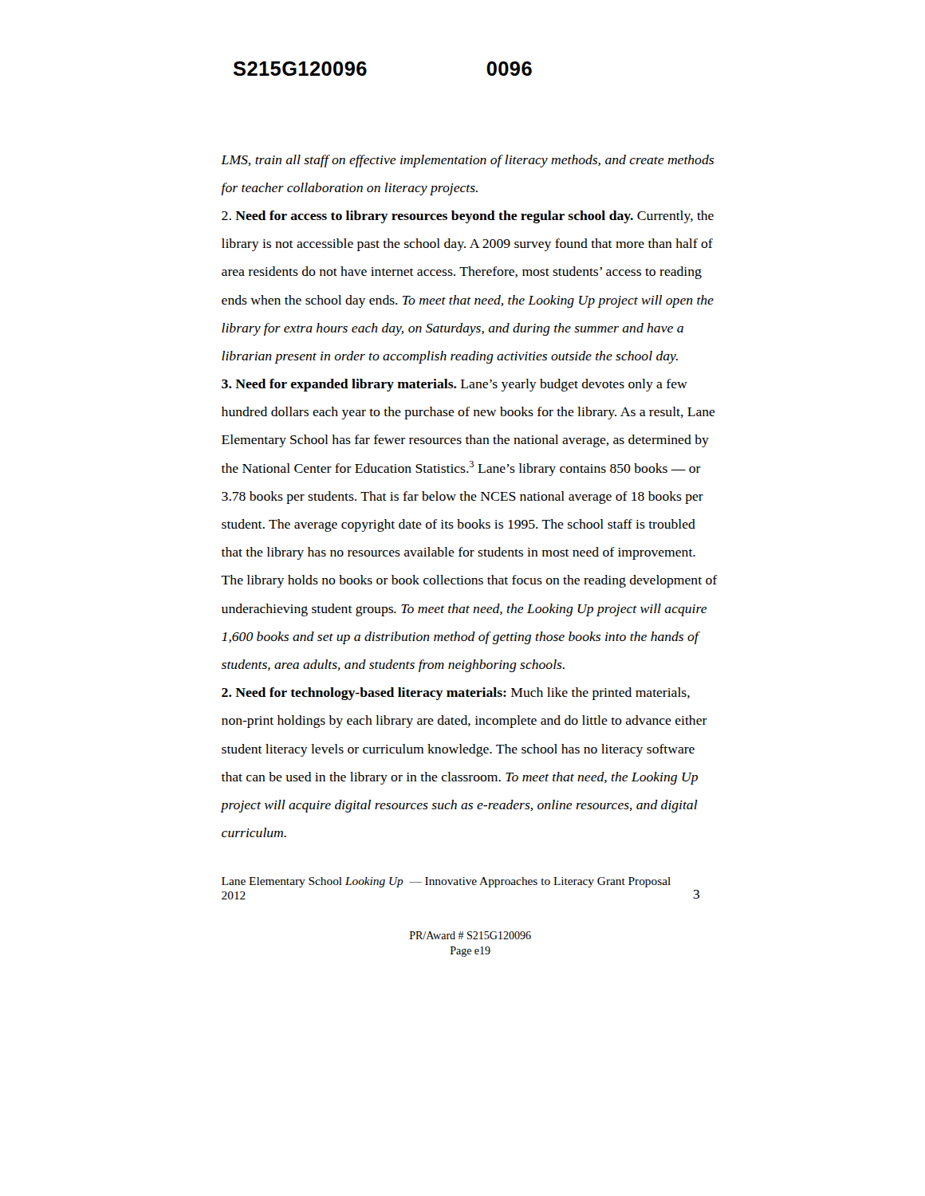S215G120096 0096
LMS, train all staff on effective implementation of literacy methods, and create methods for teacher collaboration on literacy projects.
2. Need for access to library resources beyond the regular school day. Currently, the library is not accessible past the school day. A 2009 survey found that more than half of area residents do not have internet access. Therefore, most students’ access to reading ends when the school day ends. To meet that need, the Looking Up project will open the library for extra hours each day, on Saturdays, and during the summer and have a librarian present in order to accomplish reading activities outside the school day.
3. Need for expanded library materials. Lane’s yearly budget devotes only a few hundred dollars each year to the purchase of new books for the library. As a result, Lane Elementary School has far fewer resources than the national average, as determined by the National Center for Education Statistics.3 Lane’s library contains 850 books — or 3.78 books per students. That is far below the NCES national average of 18 books per student. The average copyright date of its books is 1995. The school staff is troubled that the library has no resources available for students in most need of improvement. The library holds no books or book collections that focus on the reading development of underachieving student groups. To meet that need, the Looking Up project will acquire 1,600 books and set up a distribution method of getting those books into the hands of students, area adults, and students from neighboring schools.
2. Need for technology-based literacy materials: Much like the printed materials, non-print holdings by each library are dated, incomplete and do little to advance either student literacy levels or curriculum knowledge. The school has no literacy software that can be used in the library or in the classroom. To meet that need, the Looking Up project will acquire digital resources such as e-readers, online resources, and digital curriculum.
Lane Elementary School Looking Up — Innovative Approaches to Literacy Grant Proposal 2012
3
PR/Award # S215G120096
Page e19